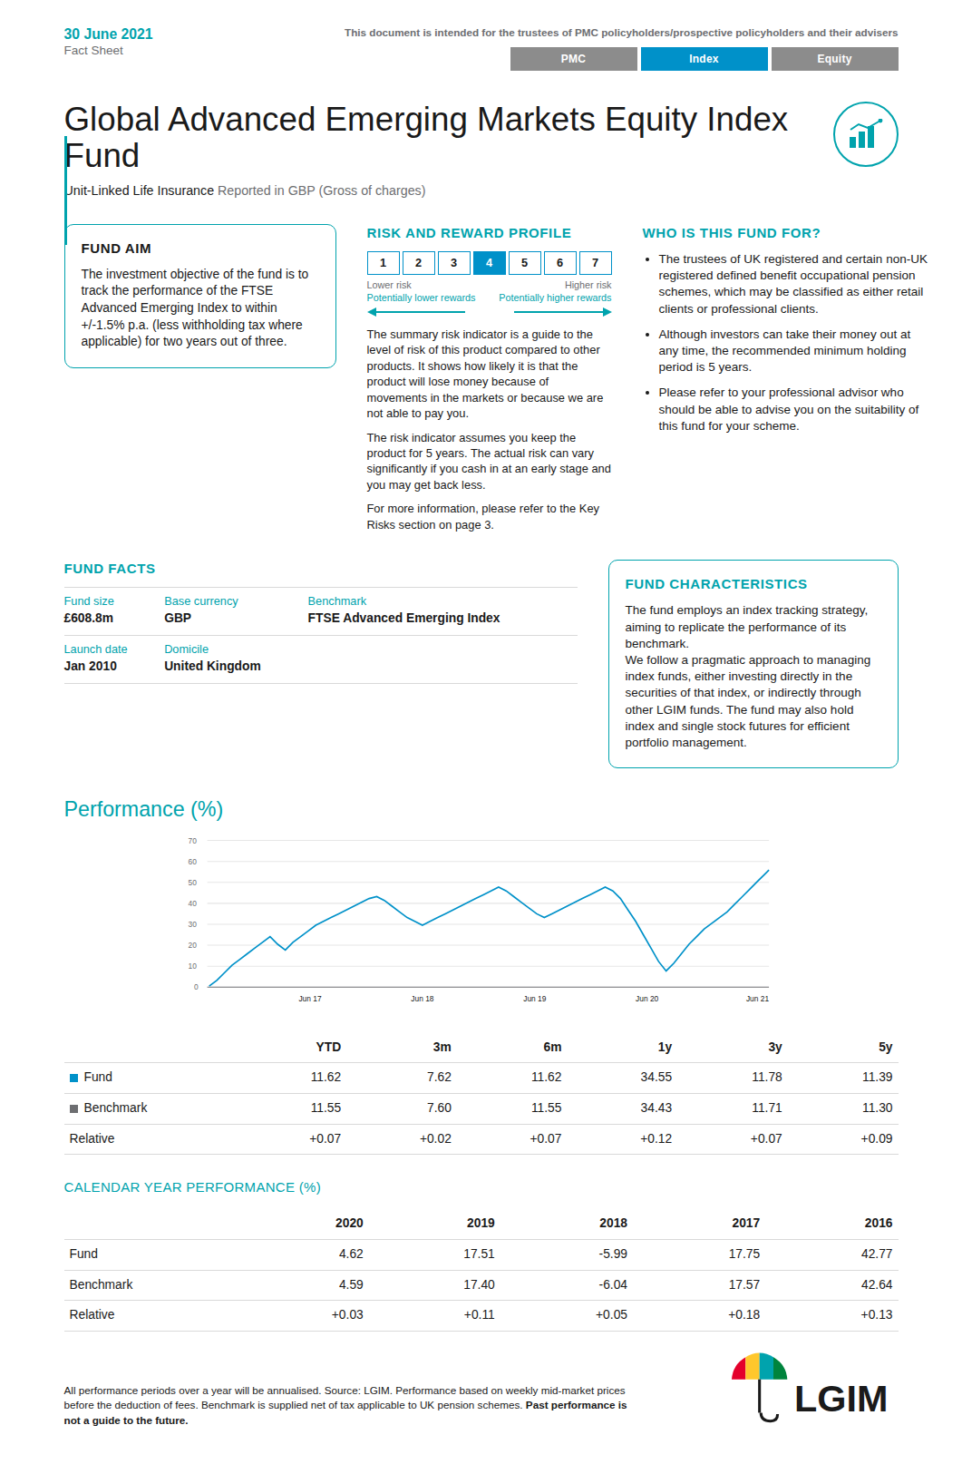30 June 2021
Fact Sheet
This document is intended for the trustees of PMC policyholders/prospective policyholders and their advisers
PMC
Index
Equity
Global Advanced Emerging Markets Equity Index Fund
Unit-Linked Life Insurance Reported in GBP (Gross of charges)
Fund Aim
The investment objective of the fund is to track the performance of the FTSE Advanced Emerging Index to within +/-1.5% p.a. (less withholding tax where applicable) for two years out of three.
Risk and Reward Profile
1
2
3
4
5
6
7
Lower risk Higher risk
Potentially lower rewards Potentially higher rewards
The summary risk indicator is a guide to the level of risk of this product compared to other products. It shows how likely it is that the product will lose money because of movements in the markets or because we are not able to pay you.
The risk indicator assumes you keep the product for 5 years. The actual risk can vary significantly if you cash in at an early stage and you may get back less.
For more information, please refer to the Key Risks section on page 3.
Who is this fund for?
The trustees of UK registered and certain non-UK registered defined benefit occupational pension schemes, which may be classified as either retail clients or professional clients.
Although investors can take their money out at any time, the recommended minimum holding period is 5 years.
Please refer to your professional advisor who should be able to advise you on the suitability of this fund for your scheme.
Fund Facts
| Fund size | Base currency | Benchmark |
| --- | --- | --- |
| £608.8m | GBP | FTSE Advanced Emerging Index |
| Launch date | Domicile | |
| Jan 2010 | United Kingdom | |
Fund Characteristics
The fund employs an index tracking strategy, aiming to replicate the performance of its benchmark.
We follow a pragmatic approach to managing index funds, either investing directly in the securities of that index, or indirectly through other LGIM funds. The fund may also hold index and single stock futures for efficient portfolio management.
Performance (%)
70 60 50 40 30 20 10 0 Jun 17 Jun 18 Jun 19 Jun 20 Jun 21
| | YTD | 3m | 6m | 1y | 3y | 5y |
| --- | --- | --- | --- | --- | --- | --- |
| Fund | 11.62 | 7.62 | 11.62 | 34.55 | 11.78 | 11.39 |
| Benchmark | 11.55 | 7.60 | 11.55 | 34.43 | 11.71 | 11.30 |
| Relative | +0.07 | +0.02 | +0.07 | +0.12 | +0.07 | +0.09 |
Calendar Year Performance (%)
| | 2020 | 2019 | 2018 | 2017 | 2016 |
| --- | --- | --- | --- | --- | --- |
| Fund | 4.62 | 17.51 | -5.99 | 17.75 | 42.77 |
| Benchmark | 4.59 | 17.40 | -6.04 | 17.57 | 42.64 |
| Relative | +0.03 | +0.11 | +0.05 | +0.18 | +0.13 |
All performance periods over a year will be annualised. Source: LGIM. Performance based on weekly mid-market prices before the deduction of fees. Benchmark is supplied net of tax applicable to UK pension schemes. Past performance is not a guide to the future.
LGIM